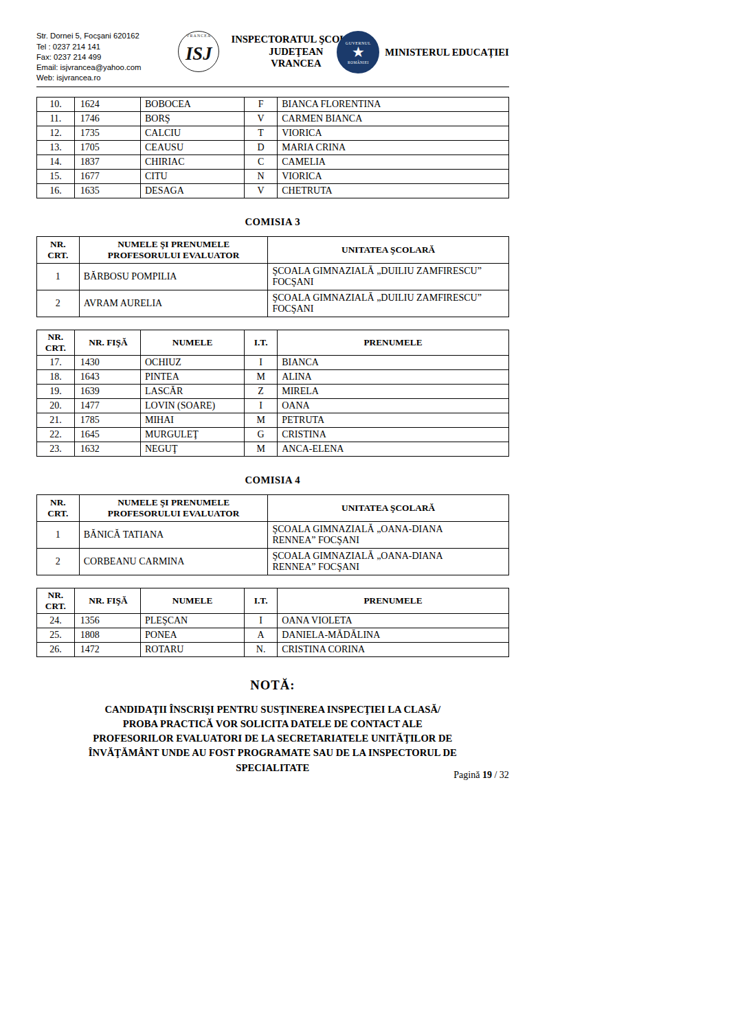Str. Dornei 5, Focşani 620162
Tel : 0237 214 141
Fax: 0237 214 499
Email: isjvrancea@yahoo.com
Web: isjvrancea.ro
VRANCEA ISJ
INSPECTORATUL ŞCOLAR JUDEŢEAN
VRANCEA
GUVERNUL ★ ROMÂNIEI
MINISTERUL EDUCAȚIEI
| 10. | 1624 | BOBOCEA | F | BIANCA FLORENTINA |
| 11. | 1746 | BORŞ | V | CARMEN BIANCA |
| 12. | 1735 | CALCIU | T | VIORICA |
| 13. | 1705 | CEAUSU | D | MARIA CRINA |
| 14. | 1837 | CHIRIAC | C | CAMELIA |
| 15. | 1677 | CITU | N | VIORICA |
| 16. | 1635 | DESAGA | V | CHETRUTA |
COMISIA 3
| NR. CRT. | NUMELE ŞI PRENUMELE PROFESORULUI EVALUATOR | UNITATEA ŞCOLARĂ |
| --- | --- | --- |
| 1 | BĂRBOSU POMPILIA | ŞCOALA GIMNAZIALĂ „DUILIU ZAMFIRESCU” FOCŞANI |
| 2 | AVRAM AURELIA | ŞCOALA GIMNAZIALĂ „DUILIU ZAMFIRESCU” FOCŞANI |
| NR. CRT. | NR. FIŞĂ | NUMELE | I.T. | PRENUMELE |
| --- | --- | --- | --- | --- |
| 17. | 1430 | OCHIUZ | I | BIANCA |
| 18. | 1643 | PINTEA | M | ALINA |
| 19. | 1639 | LASCĂR | Z | MIRELA |
| 20. | 1477 | LOVIN (SOARE) | I | OANA |
| 21. | 1785 | MIHAI | M | PETRUTA |
| 22. | 1645 | MURGULEŢ | G | CRISTINA |
| 23. | 1632 | NEGUŢ | M | ANCA-ELENA |
COMISIA 4
| NR. CRT. | NUMELE ŞI PRENUMELE PROFESORULUI EVALUATOR | UNITATEA ŞCOLARĂ |
| --- | --- | --- |
| 1 | BĂNICĂ TATIANA | ŞCOALA GIMNAZIALĂ „OANA-DIANA RENNEA” FOCŞANI |
| 2 | CORBEANU CARMINA | ŞCOALA GIMNAZIALĂ „OANA-DIANA RENNEA” FOCŞANI |
| NR. CRT. | NR. FIŞĂ | NUMELE | I.T. | PRENUMELE |
| --- | --- | --- | --- | --- |
| 24. | 1356 | PLEŞCAN | I | OANA VIOLETA |
| 25. | 1808 | PONEA | A | DANIELA-MĂDĂLINA |
| 26. | 1472 | ROTARU | N. | CRISTINA CORINA |
NOTĂ:
CANDIDAŢII ÎNSCRIŞI PENTRU SUSŢINEREA INSPECŢIEI LA CLASĂ/
PROBA PRACTICĂ VOR SOLICITA DATELE DE CONTACT ALE
PROFESORILOR EVALUATORI DE LA SECRETARIATELE UNITĂŢILOR DE
ÎNVĂŢĂMÂNT UNDE AU FOST PROGRAMATE SAU DE LA INSPECTORUL DE
SPECIALITATE
Pagină 19 / 32